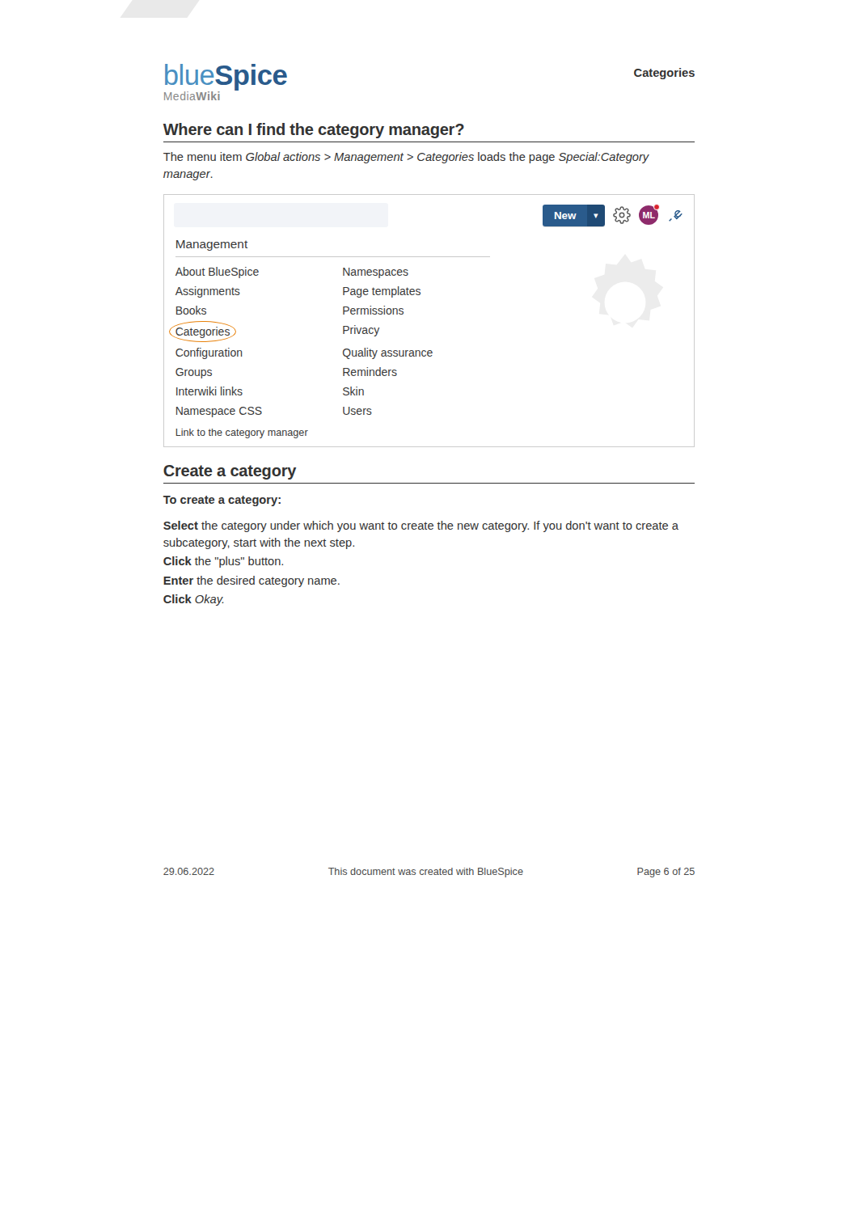blue Spice
Media Wiki
Categories
Where can I find the category manager?
The menu item Global actions > Management > Categories loads the page Special:Category manager.
New
▾
ML
Management
About BlueSpice Namespaces Assignments Page templates Books Permissions Categories Privacy Configuration Quality assurance Groups Reminders Interwiki links Skin Namespace CSS Users
Link to the category manager
Create a category
To create a category:
Select the category under which you want to create the new category. If you don't want to create a subcategory, start with the next step.
Click the "plus" button.
Enter the desired category name.
Click Okay.
29.06.2022
This document was created with BlueSpice
Page 6 of 25